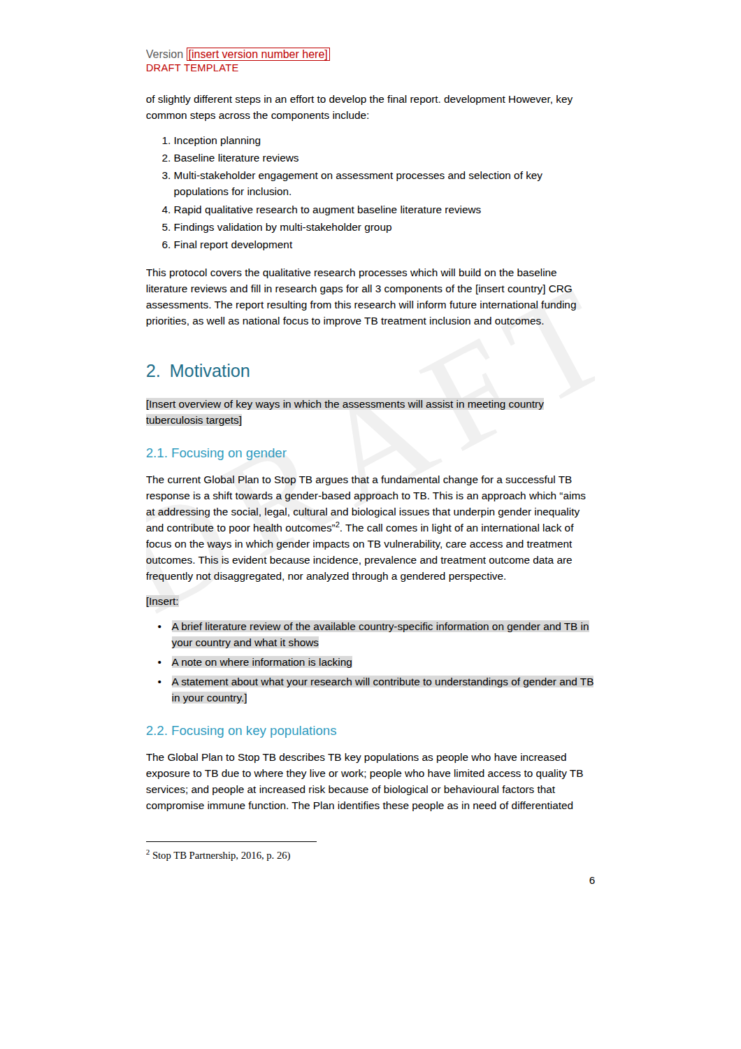DRAFT
Version [insert version number here]
DRAFT TEMPLATE
of slightly different steps in an effort to develop the final report. development However, key common steps across the components include:
Inception planning
Baseline literature reviews
Multi-stakeholder engagement on assessment processes and selection of key populations for inclusion.
Rapid qualitative research to augment baseline literature reviews
Findings validation by multi-stakeholder group
Final report development
This protocol covers the qualitative research processes which will build on the baseline literature reviews and fill in research gaps for all 3 components of the [insert country] CRG assessments. The report resulting from this research will inform future international funding priorities, as well as national focus to improve TB treatment inclusion and outcomes.
2. Motivation
[Insert overview of key ways in which the assessments will assist in meeting country tuberculosis targets]
2.1. Focusing on gender
The current Global Plan to Stop TB argues that a fundamental change for a successful TB response is a shift towards a gender-based approach to TB. This is an approach which “aims at addressing the social, legal, cultural and biological issues that underpin gender inequality and contribute to poor health outcomes”2. The call comes in light of an international lack of focus on the ways in which gender impacts on TB vulnerability, care access and treatment outcomes. This is evident because incidence, prevalence and treatment outcome data are frequently not disaggregated, nor analyzed through a gendered perspective.
[Insert:
A brief literature review of the available country-specific information on gender and TB in your country and what it shows
A note on where information is lacking
A statement about what your research will contribute to understandings of gender and TB in your country.]
2.2. Focusing on key populations
The Global Plan to Stop TB describes TB key populations as people who have increased exposure to TB due to where they live or work; people who have limited access to quality TB services; and people at increased risk because of biological or behavioural factors that compromise immune function. The Plan identifies these people as in need of differentiated
2 Stop TB Partnership, 2016, p. 26)
6